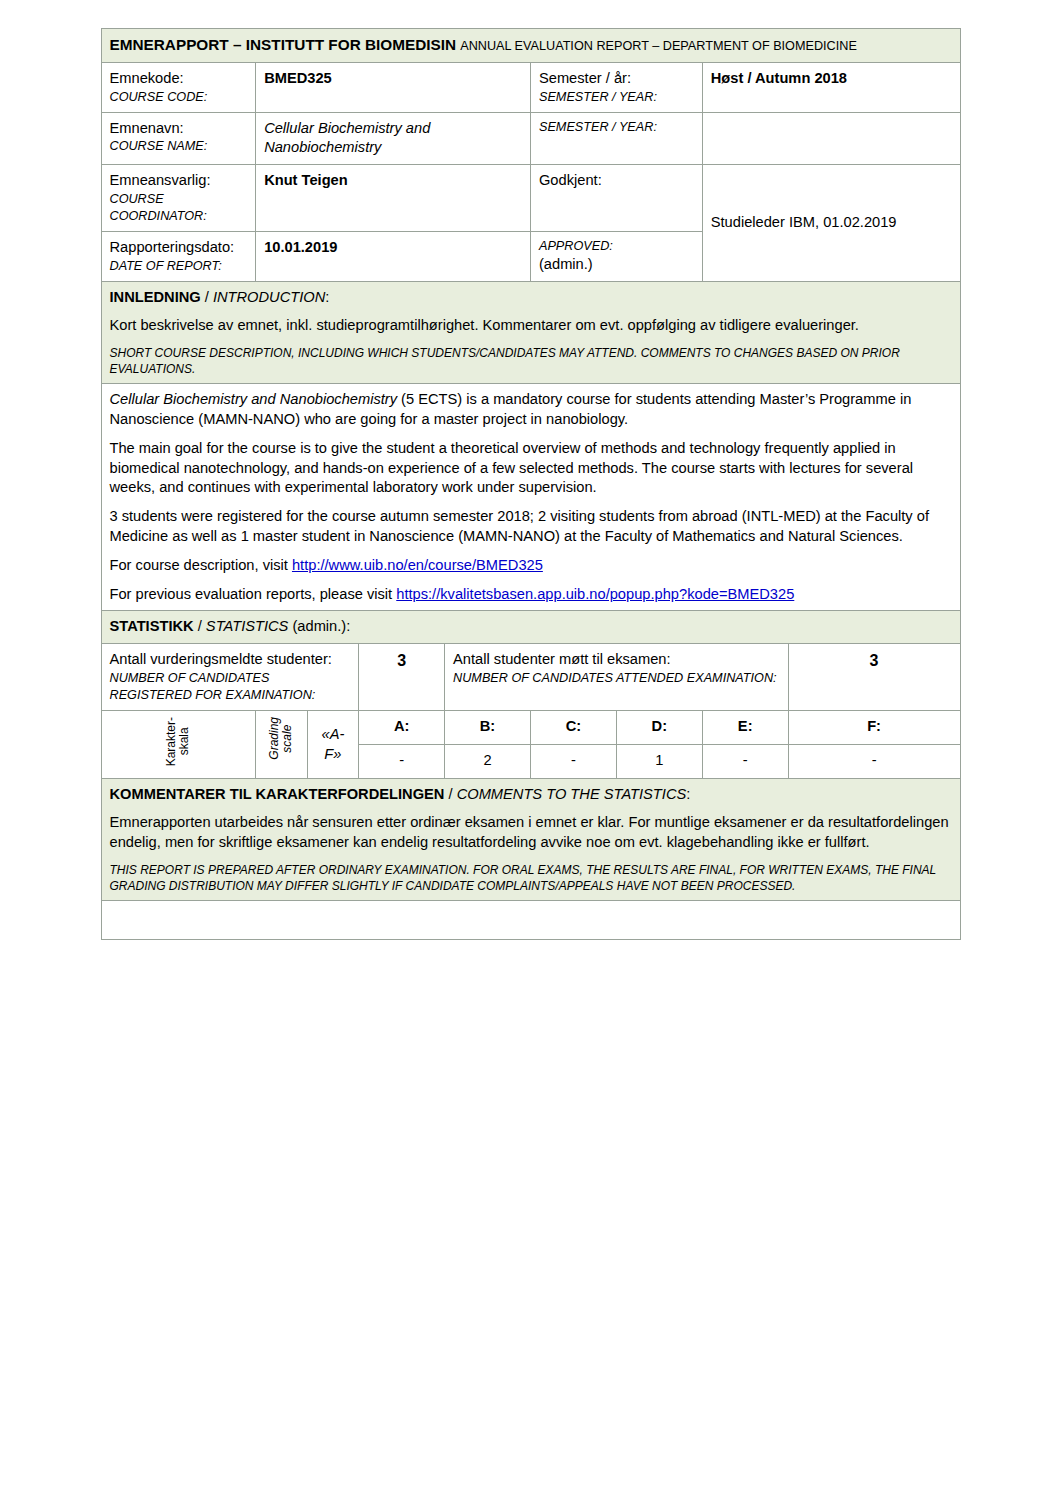| EMNERAPPORT – INSTITUTT FOR BIOMEDISIN ANNUAL EVALUATION REPORT – DEPARTMENT OF BIOMEDICINE |
| Emnekode: Course code: | BMED325 | Semester / år: Semester / year: | Høst / Autumn 2018 |
| Emnenavn: Course name: | Cellular Biochemistry and Nanobiochemistry | Semester / year: | |
| Emneansvarlig: Course coordinator: | Knut Teigen | Godkjent: | Studieleder IBM, 01.02.2019 |
| Rapporteringsdato: Date of report: | 10.01.2019 | Approved: (admin.) |
| INNLEDNING / INTRODUCTION : Kort beskrivelse av emnet, inkl. studieprogramtilhørighet. Kommentarer om evt. oppfølging av tidligere evalueringer. Short course description, including which students/candidates may attend. Comments to changes based on prior evaluations. |
| Cellular Biochemistry and Nanobiochemistry (5 ECTS) is a mandatory course for students attending Master’s Programme in Nanoscience (MAMN-NANO) who are going for a master project in nanobiology. The main goal for the course is to give the student a theoretical overview of methods and technology frequently applied in biomedical nanotechnology, and hands-on experience of a few selected methods. The course starts with lectures for several weeks, and continues with experimental laboratory work under supervision. 3 students were registered for the course autumn semester 2018; 2 visiting students from abroad (INTL-MED) at the Faculty of Medicine as well as 1 master student in Nanoscience (MAMN-NANO) at the Faculty of Mathematics and Natural Sciences. For course description, visit http://www.uib.no/en/course/BMED325 For previous evaluation reports, please visit https://kvalitetsbasen.app.uib.no/popup.php?kode=BMED325 |
| STATISTIKK / STATISTICS (admin.): |
| Antall vurderingsmeldte studenter: Number of candidates registered for examination: | 3 | Antall studenter møtt til eksamen: Number of candidates attended examination: | 3 |
| Karakter- skala | Grading scale | «A-F» | A: | B: | C: | D: | E: | F: |
| - | 2 | - | 1 | - | - |
| KOMMENTARER TIL KARAKTERFORDELINGEN / COMMENTS TO THE STATISTICS : Emnerapporten utarbeides når sensuren etter ordinær eksamen i emnet er klar. For muntlige eksamener er da resultatfordelingen endelig, men for skriftlige eksamener kan endelig resultatfordeling avvike noe om evt. klagebehandling ikke er fullført. This report is prepared after ordinary examination. For oral exams, the results are final, for written exams, the final grading distribution may differ slightly if candidate complaints/appeals have not been processed. |